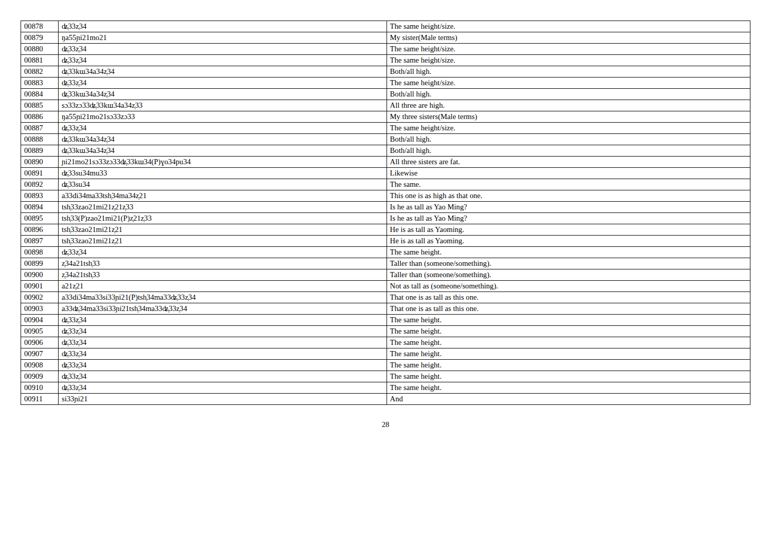| 00878 | ʥ̩33z̩34 | The same height/size. |
| 00879 | ŋa55ɲi21mo21 | My sister(Male terms) |
| 00880 | ʥ̩33z̩34 | The same height/size. |
| 00881 | ʥ̩33z̩34 | The same height/size. |
| 00882 | ʥ̩33kɯ34a34z̩34 | Both/all high. |
| 00883 | ʥ̩33z̩34 | The same height/size. |
| 00884 | ʥ̩33kɯ34a34z̩34 | Both/all high. |
| 00885 | sɔ33zɔ33ʥ̩33kɯ34a34z̩33 | All three are high. |
| 00886 | ŋa55ɲi21mo21sɔ33zɔ33 | My three sisters(Male terms) |
| 00887 | ʥ̩33z̩34 | The same height/size. |
| 00888 | ʥ̩33kɯ34a34z̩34 | Both/all high. |
| 00889 | ʥ̩33kɯ34a34z̩34 | Both/all high. |
| 00890 | ɲi21mo21sɔ33zɔ33ʥ̩33kɯ34(P)ɣo34pu34 | All three sisters are fat. |
| 00891 | ʥ̩33su34mu33 | Likewise |
| 00892 | ʥ̩33su34 | The same. |
| 00893 | a33di34ma33tsh̩34ma34z̩21 | This one is as high as that one. |
| 00894 | tsh̩33zao21mi21z̩21z̩33 | Is he as tall as Yao Ming? |
| 00895 | tsh̩33(P)zao21mi21(P)z̩21z̩33 | Is he as tall as Yao Ming? |
| 00896 | tsh̩33zao21mi21z̩21 | He is as tall as Yaoming. |
| 00897 | tsh̩33zao21mi21z̩21 | He is as tall as Yaoming. |
| 00898 | ʥ̩33z̩34 | The same height. |
| 00899 | z̩34a21tsh̩33 | Taller than (someone/something). |
| 00900 | z̩34a21tsh̩33 | Taller than (someone/something). |
| 00901 | a21z̩21 | Not as tall as (someone/something). |
| 00902 | a33di34ma33si33ɲi21(P)tsh̩34ma33ʥ̩33z̩34 | That one is as tall as this one. |
| 00903 | a33ʥ̩34ma33si33ɲi21tsh̩34ma33ʥ̩33z̩34 | That one is as tall as this one. |
| 00904 | ʥ̩33z̩34 | The same height. |
| 00905 | ʥ̩33z̩34 | The same height. |
| 00906 | ʥ̩33z̩34 | The same height. |
| 00907 | ʥ̩33z̩34 | The same height. |
| 00908 | ʥ̩33z̩34 | The same height. |
| 00909 | ʥ̩33z̩34 | The same height. |
| 00910 | ʥ̩33z̩34 | The same height. |
| 00911 | si33ɲi21 | And |
28